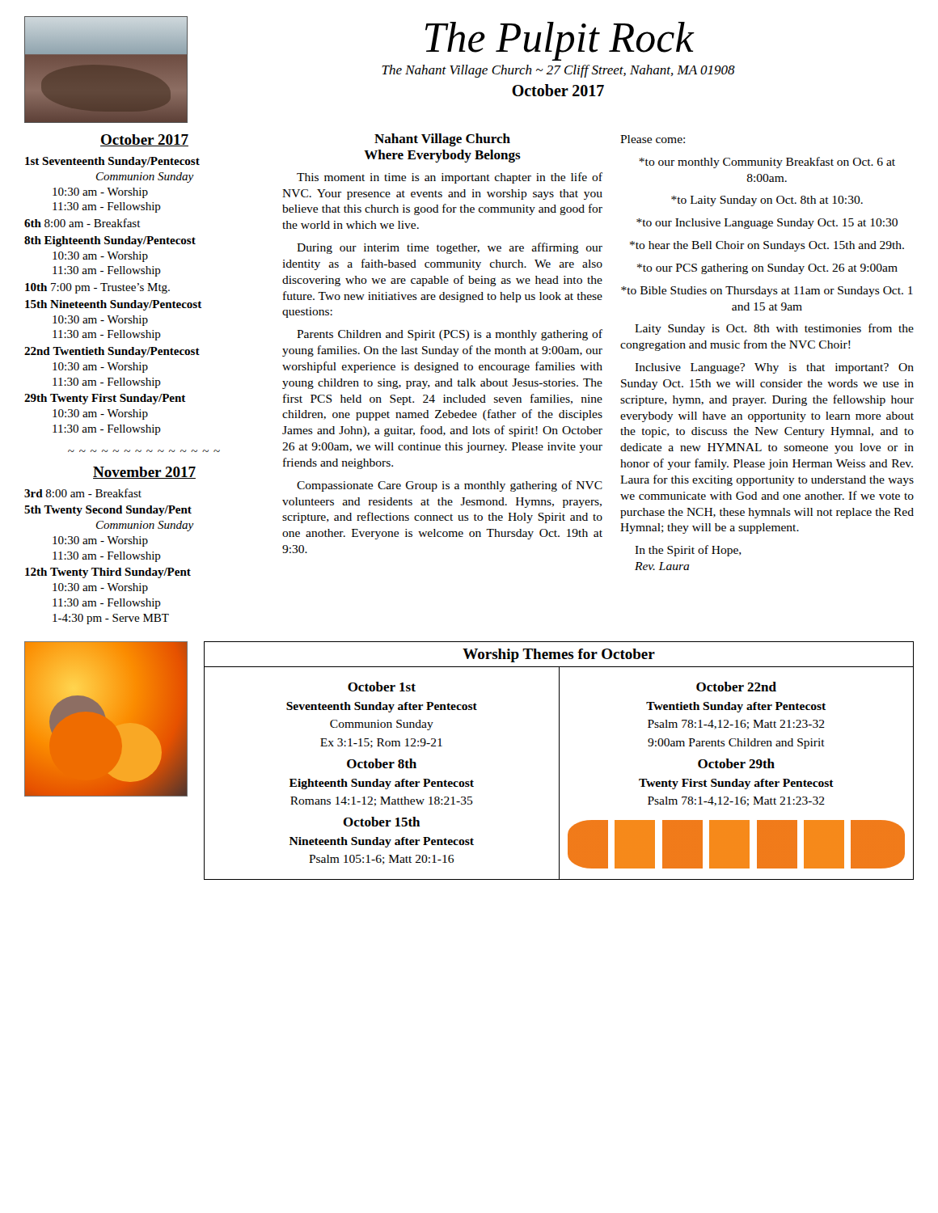The Pulpit Rock
The Nahant Village Church ~ 27 Cliff Street, Nahant, MA 01908
October 2017
October 2017
1st Seventeenth Sunday/Pentecost Communion Sunday 10:30 am - Worship 11:30 am - Fellowship
6th 8:00 am - Breakfast
8th Eighteenth Sunday/Pentecost 10:30 am - Worship 11:30 am - Fellowship
10th 7:00 pm - Trustee’s Mtg.
15th Nineteenth Sunday/Pentecost 10:30 am - Worship 11:30 am - Fellowship
22nd Twentieth Sunday/Pentecost 10:30 am - Worship 11:30 am - Fellowship
29th Twenty First Sunday/Pent 10:30 am - Worship 11:30 am - Fellowship
~ ~ ~ ~ ~ ~ ~ ~ ~ ~ ~ ~ ~ ~
November 2017
3rd 8:00 am - Breakfast
5th Twenty Second Sunday/Pent Communion Sunday 10:30 am - Worship 11:30 am - Fellowship
12th Twenty Third Sunday/Pent 10:30 am - Worship 11:30 am - Fellowship 1-4:30 pm - Serve MBT
Nahant Village Church
Where Everybody Belongs
This moment in time is an important chapter in the life of NVC. Your presence at events and in worship says that you believe that this church is good for the community and good for the world in which we live.
During our interim time together, we are affirming our identity as a faith-based community church. We are also discovering who we are capable of being as we head into the future. Two new initiatives are designed to help us look at these questions:
Parents Children and Spirit (PCS) is a monthly gathering of young families. On the last Sunday of the month at 9:00am, our worshipful experience is designed to encourage families with young children to sing, pray, and talk about Jesus-stories. The first PCS held on Sept. 24 included seven families, nine children, one puppet named Zebedee (father of the disciples James and John), a guitar, food, and lots of spirit! On October 26 at 9:00am, we will continue this journey. Please invite your friends and neighbors.
Compassionate Care Group is a monthly gathering of NVC volunteers and residents at the Jesmond. Hymns, prayers, scripture, and reflections connect us to the Holy Spirit and to one another. Everyone is welcome on Thursday Oct. 19th at 9:30.
Please come:
*to our monthly Community Breakfast on Oct. 6 at 8:00am.
*to Laity Sunday on Oct. 8th at 10:30.
*to our Inclusive Language Sunday Oct. 15 at 10:30
*to hear the Bell Choir on Sundays Oct. 15th and 29th.
*to our PCS gathering on Sunday Oct. 26 at 9:00am
*to Bible Studies on Thursdays at 11am or Sundays Oct. 1 and 15 at 9am
Laity Sunday is Oct. 8th with testimonies from the congregation and music from the NVC Choir!
Inclusive Language? Why is that important? On Sunday Oct. 15th we will consider the words we use in scripture, hymn, and prayer. During the fellowship hour everybody will have an opportunity to learn more about the topic, to discuss the New Century Hymnal, and to dedicate a new HYMNAL to someone you love or in honor of your family. Please join Herman Weiss and Rev. Laura for this exciting opportunity to understand the ways we communicate with God and one another. If we vote to purchase the NCH, these hymnals will not replace the Red Hymnal; they will be a supplement.
In the Spirit of Hope, Rev. Laura
Worship Themes for October
October 1st
Seventeenth Sunday after Pentecost
Communion Sunday
Ex 3:1-15; Rom 12:9-21
October 8th
Eighteenth Sunday after Pentecost
Romans 14:1-12; Matthew 18:21-35
October 15th
Nineteenth Sunday after Pentecost
Psalm 105:1-6; Matt 20:1-16
October 22nd
Twentieth Sunday after Pentecost
Psalm 78:1-4,12-16; Matt 21:23-32
9:00am Parents Children and Spirit
October 29th
Twenty First Sunday after Pentecost
Psalm 78:1-4,12-16; Matt 21:23-32